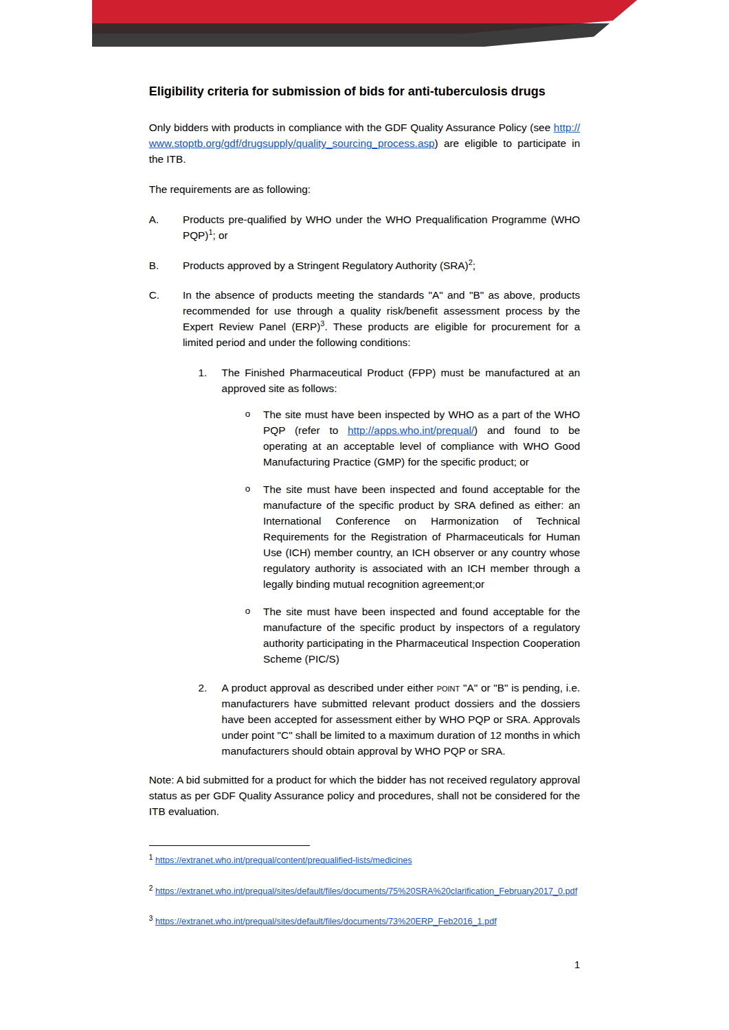Eligibility criteria for submission of bids for anti-tuberculosis drugs
Only bidders with products in compliance with the GDF Quality Assurance Policy (see http://www.stoptb.org/gdf/drugsupply/quality_sourcing_process.asp) are eligible to participate in the ITB.
The requirements are as following:
A.
Products pre-qualified by WHO under the WHO Prequalification Programme (WHO PQP)1; or
B.
Products approved by a Stringent Regulatory Authority (SRA)2;
C.
In the absence of products meeting the standards "A" and "B" as above, products recommended for use through a quality risk/benefit assessment process by the Expert Review Panel (ERP)3. These products are eligible for procurement for a limited period and under the following conditions:
1. The Finished Pharmaceutical Product (FPP) must be manufactured at an approved site as follows:
o The site must have been inspected by WHO as a part of the WHO PQP (refer to http://apps.who.int/prequal/) and found to be operating at an acceptable level of compliance with WHO Good Manufacturing Practice (GMP) for the specific product; or
o The site must have been inspected and found acceptable for the manufacture of the specific product by SRA defined as either: an International Conference on Harmonization of Technical Requirements for the Registration of Pharmaceuticals for Human Use (ICH) member country, an ICH observer or any country whose regulatory authority is associated with an ICH member through a legally binding mutual recognition agreement;or
o The site must have been inspected and found acceptable for the manufacture of the specific product by inspectors of a regulatory authority participating in the Pharmaceutical Inspection Cooperation Scheme (PIC/S)
2. A product approval as described under either point "A" or "B" is pending, i.e. manufacturers have submitted relevant product dossiers and the dossiers have been accepted for assessment either by WHO PQP or SRA. Approvals under point "C" shall be limited to a maximum duration of 12 months in which manufacturers should obtain approval by WHO PQP or SRA.
Note: A bid submitted for a product for which the bidder has not received regulatory approval status as per GDF Quality Assurance policy and procedures, shall not be considered for the ITB evaluation.
1 https://extranet.who.int/prequal/content/prequalified-lists/medicines
2 https://extranet.who.int/prequal/sites/default/files/documents/75%20SRA%20clarification_February2017_0.pdf
3 https://extranet.who.int/prequal/sites/default/files/documents/73%20ERP_Feb2016_1.pdf
1